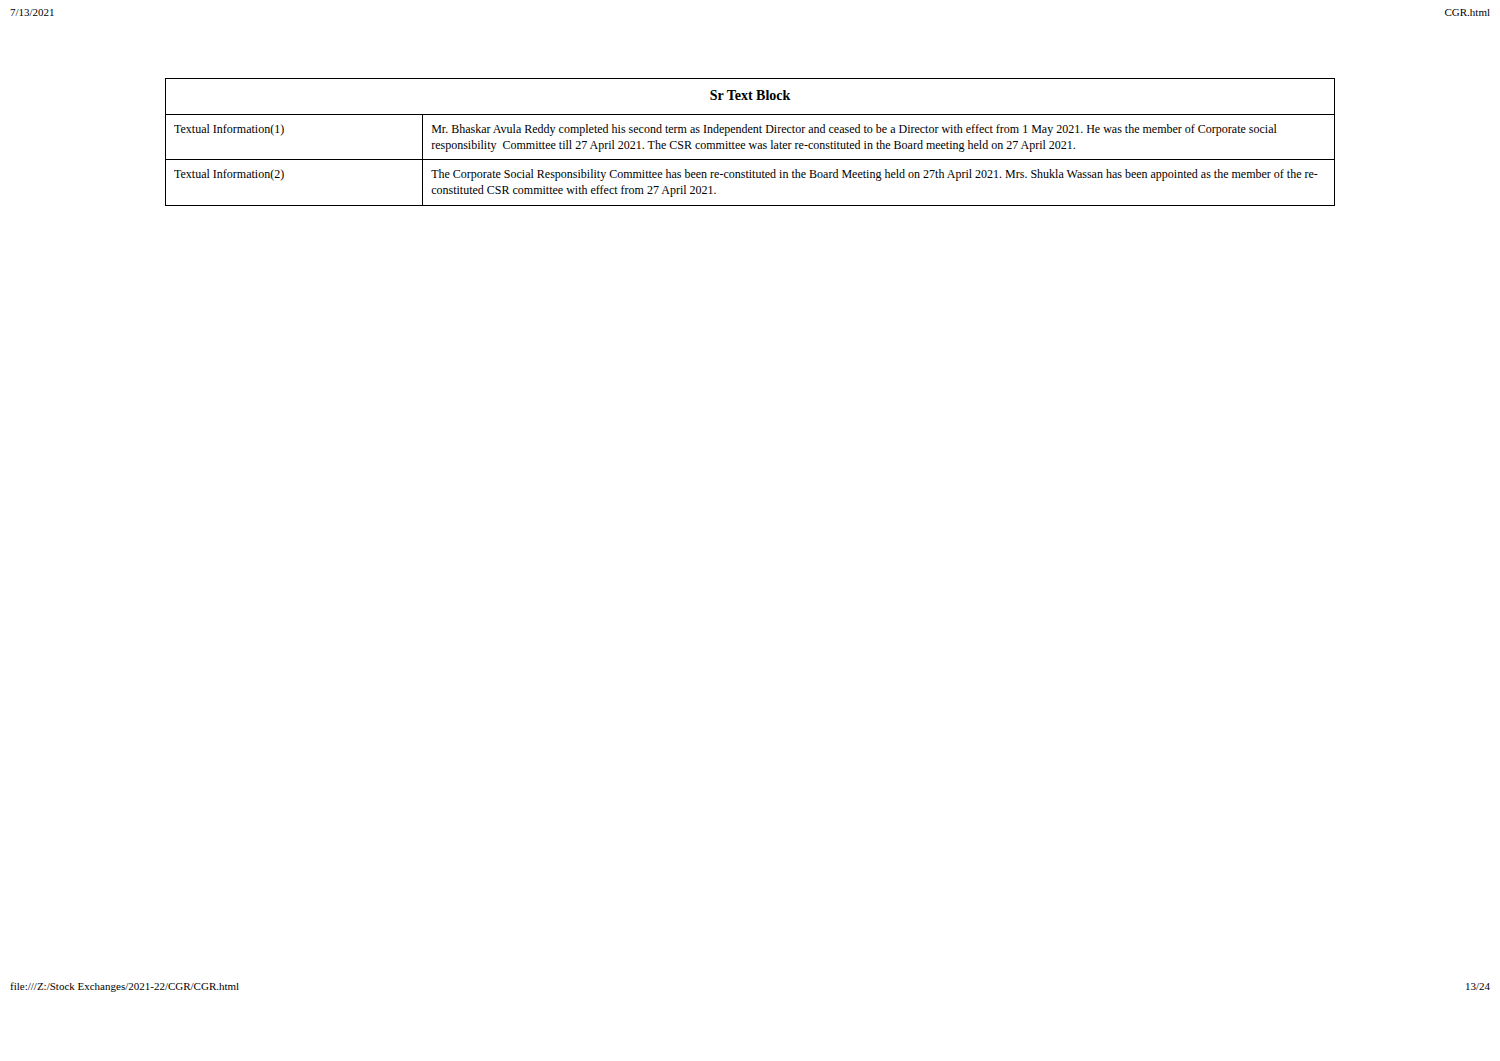7/13/2021
CGR.html
| Sr Text Block |
| --- |
| Textual Information(1) | Mr. Bhaskar Avula Reddy completed his second term as Independent Director and ceased to be a Director with effect from 1 May 2021. He was the member of Corporate social responsibility Committee till 27 April 2021. The CSR committee was later re-constituted in the Board meeting held on 27 April 2021. |
| Textual Information(2) | The Corporate Social Responsibility Committee has been re-constituted in the Board Meeting held on 27th April 2021. Mrs. Shukla Wassan has been appointed as the member of the re-constituted CSR committee with effect from 27 April 2021. |
file:///Z:/Stock Exchanges/2021-22/CGR/CGR.html
13/24